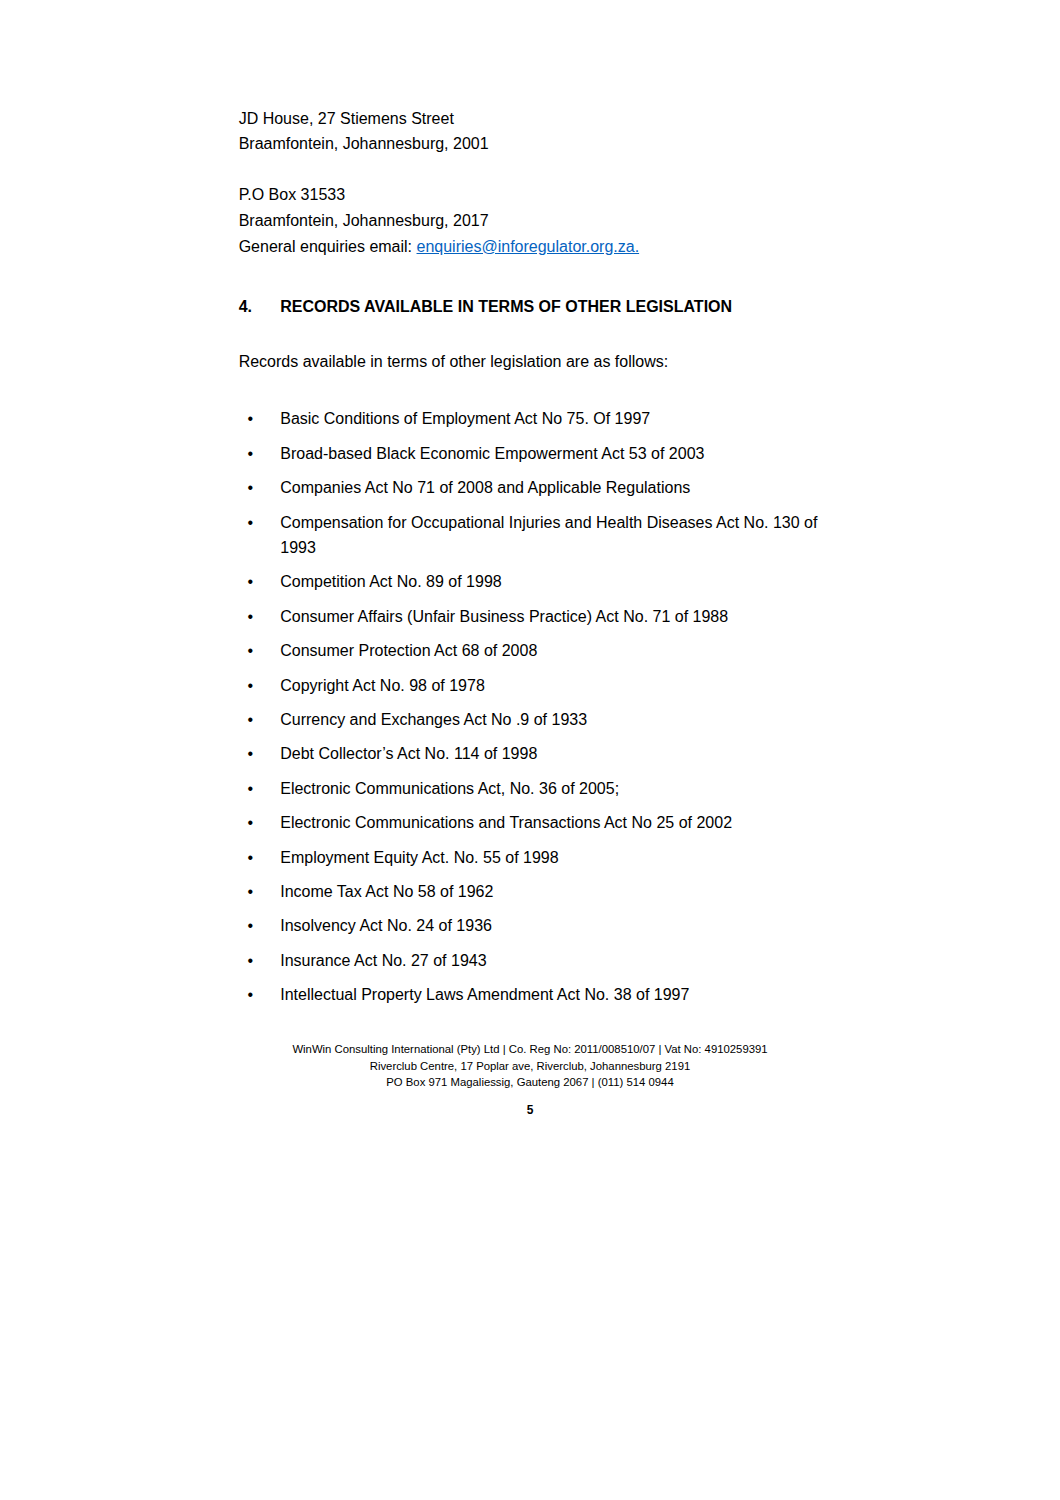JD House, 27 Stiemens Street
Braamfontein, Johannesburg, 2001
P.O Box 31533
Braamfontein, Johannesburg, 2017
General enquiries email: enquiries@inforegulator.org.za.
4. Records available in terms of other legislation
Records available in terms of other legislation are as follows:
Basic Conditions of Employment Act No 75. Of 1997
Broad-based Black Economic Empowerment Act 53 of 2003
Companies Act No 71 of 2008 and Applicable Regulations
Compensation for Occupational Injuries and Health Diseases Act No. 130 of 1993
Competition Act No. 89 of 1998
Consumer Affairs (Unfair Business Practice) Act No. 71 of 1988
Consumer Protection Act 68 of 2008
Copyright Act No. 98 of 1978
Currency and Exchanges Act No .9 of 1933
Debt Collector’s Act No. 114 of 1998
Electronic Communications Act, No. 36 of 2005;
Electronic Communications and Transactions Act No 25 of 2002
Employment Equity Act. No. 55 of 1998
Income Tax Act No 58 of 1962
Insolvency Act No. 24 of 1936
Insurance Act No. 27 of 1943
Intellectual Property Laws Amendment Act No. 38 of 1997
WinWin Consulting International (Pty) Ltd | Co. Reg No: 2011/008510/07 | Vat No: 4910259391
Riverclub Centre, 17 Poplar ave, Riverclub, Johannesburg 2191
PO Box 971 Magaliessig, Gauteng 2067 | (011) 514 0944
5